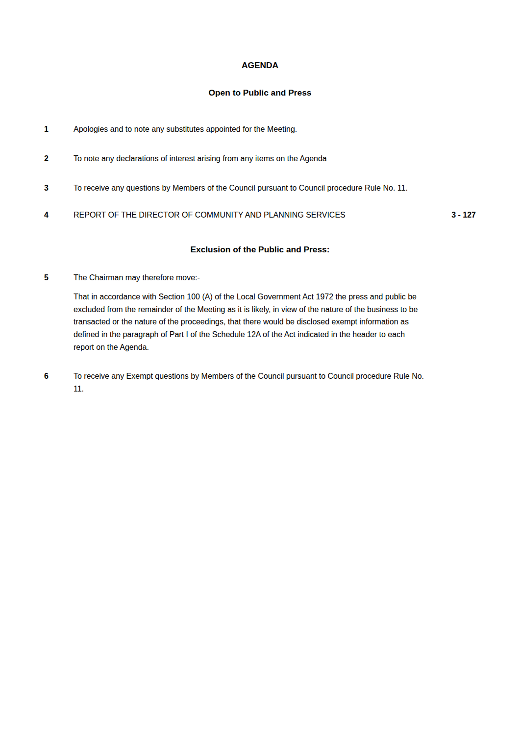AGENDA
Open to Public and Press
1
Apologies and to note any substitutes appointed for the Meeting.
2
To note any declarations of interest arising from any items on the Agenda
3
To receive any questions by Members of the Council pursuant to Council procedure Rule No. 11.
4
REPORT OF THE DIRECTOR OF COMMUNITY AND PLANNING SERVICES
3 - 127
Exclusion of the Public and Press:
5
The Chairman may therefore move:-
That in accordance with Section 100 (A) of the Local Government Act 1972 the press and public be excluded from the remainder of the Meeting as it is likely, in view of the nature of the business to be transacted or the nature of the proceedings, that there would be disclosed exempt information as defined in the paragraph of Part I of the Schedule 12A of the Act indicated in the header to each report on the Agenda.
6
To receive any Exempt questions by Members of the Council pursuant to Council procedure Rule No. 11.